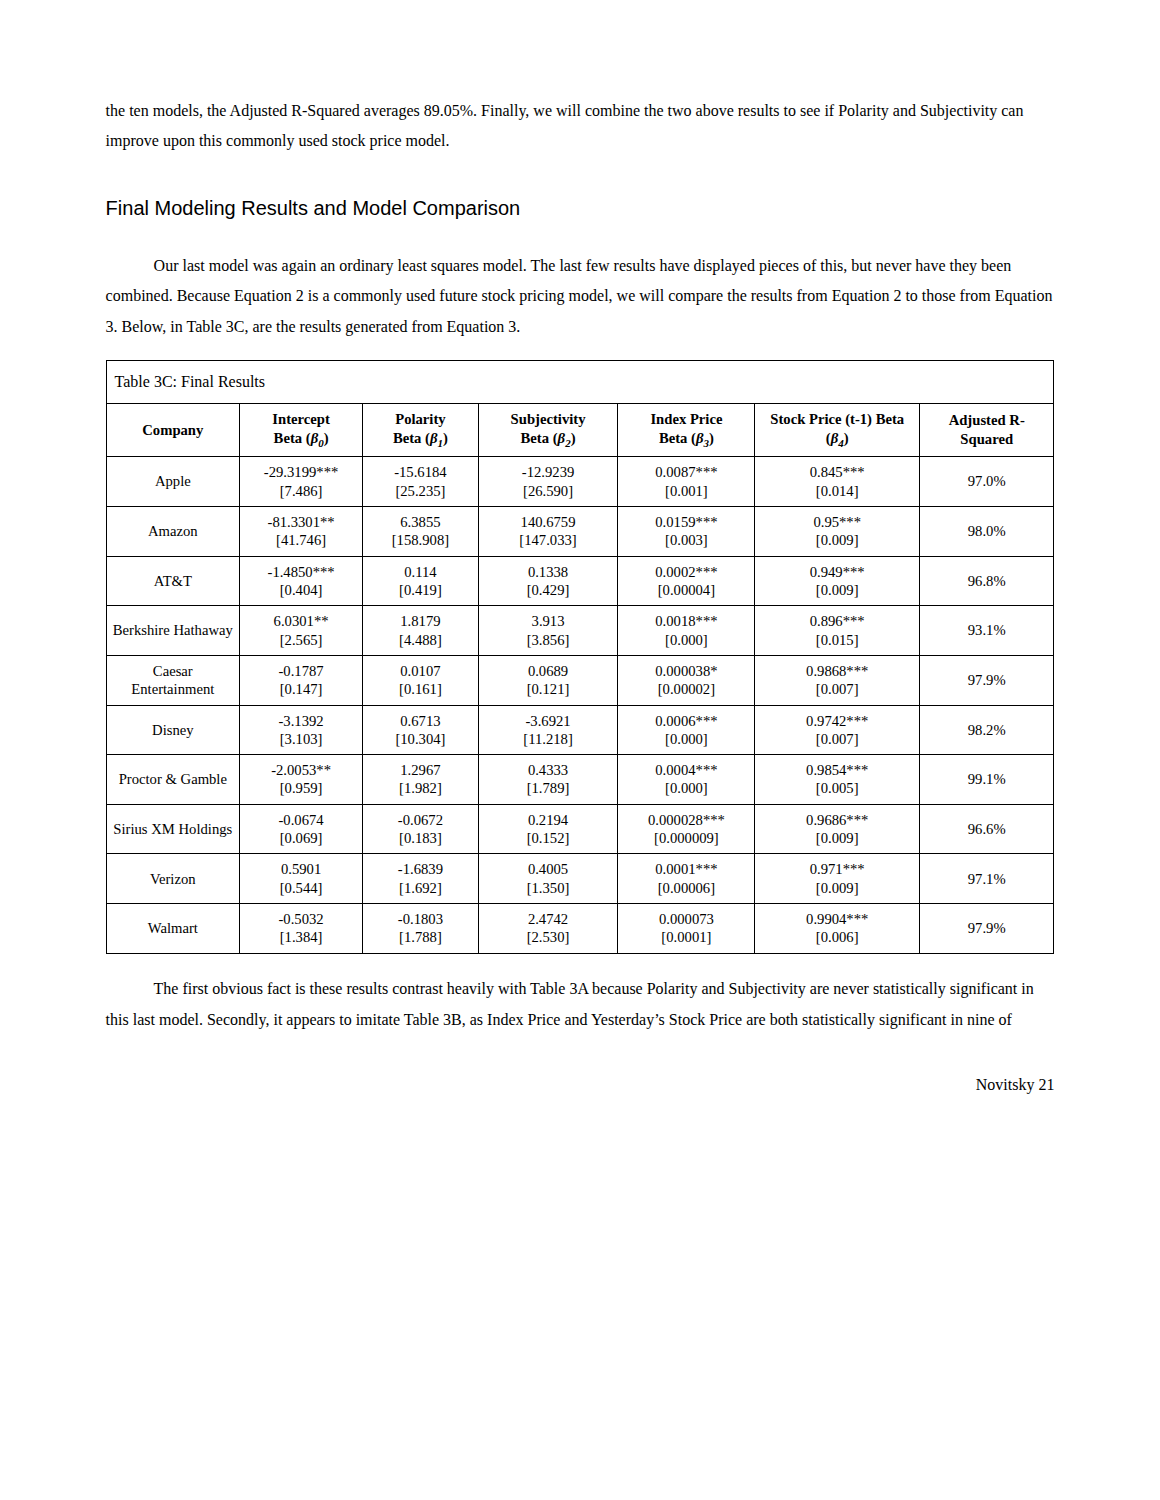the ten models, the Adjusted R-Squared averages 89.05%. Finally, we will combine the two above results to see if Polarity and Subjectivity can improve upon this commonly used stock price model.
Final Modeling Results and Model Comparison
Our last model was again an ordinary least squares model. The last few results have displayed pieces of this, but never have they been combined. Because Equation 2 is a commonly used future stock pricing model, we will compare the results from Equation 2 to those from Equation 3. Below, in Table 3C, are the results generated from Equation 3.
Table 3C: Final Results
| Company | Intercept Beta ( β 0 ) | Polarity Beta ( β 1 ) | Subjectivity Beta ( β 2 ) | Index Price Beta ( β 3 ) | Stock Price (t-1) Beta ( β 4 ) | Adjusted R-Squared |
| --- | --- | --- | --- | --- | --- | --- |
| Apple | -29.3199*** [7.486] | -15.6184 [25.235] | -12.9239 [26.590] | 0.0087*** [0.001] | 0.845*** [0.014] | 97.0% |
| Amazon | -81.3301** [41.746] | 6.3855 [158.908] | 140.6759 [147.033] | 0.0159*** [0.003] | 0.95*** [0.009] | 98.0% |
| AT&T | -1.4850*** [0.404] | 0.114 [0.419] | 0.1338 [0.429] | 0.0002*** [0.00004] | 0.949*** [0.009] | 96.8% |
| Berkshire Hathaway | 6.0301** [2.565] | 1.8179 [4.488] | 3.913 [3.856] | 0.0018*** [0.000] | 0.896*** [0.015] | 93.1% |
| Caesar Entertainment | -0.1787 [0.147] | 0.0107 [0.161] | 0.0689 [0.121] | 0.000038* [0.00002] | 0.9868*** [0.007] | 97.9% |
| Disney | -3.1392 [3.103] | 0.6713 [10.304] | -3.6921 [11.218] | 0.0006*** [0.000] | 0.9742*** [0.007] | 98.2% |
| Proctor & Gamble | -2.0053** [0.959] | 1.2967 [1.982] | 0.4333 [1.789] | 0.0004*** [0.000] | 0.9854*** [0.005] | 99.1% |
| Sirius XM Holdings | -0.0674 [0.069] | -0.0672 [0.183] | 0.2194 [0.152] | 0.000028*** [0.000009] | 0.9686*** [0.009] | 96.6% |
| Verizon | 0.5901 [0.544] | -1.6839 [1.692] | 0.4005 [1.350] | 0.0001*** [0.00006] | 0.971*** [0.009] | 97.1% |
| Walmart | -0.5032 [1.384] | -0.1803 [1.788] | 2.4742 [2.530] | 0.000073 [0.0001] | 0.9904*** [0.006] | 97.9% |
The first obvious fact is these results contrast heavily with Table 3A because Polarity and Subjectivity are never statistically significant in this last model. Secondly, it appears to imitate Table 3B, as Index Price and Yesterday’s Stock Price are both statistically significant in nine of
Novitsky 21